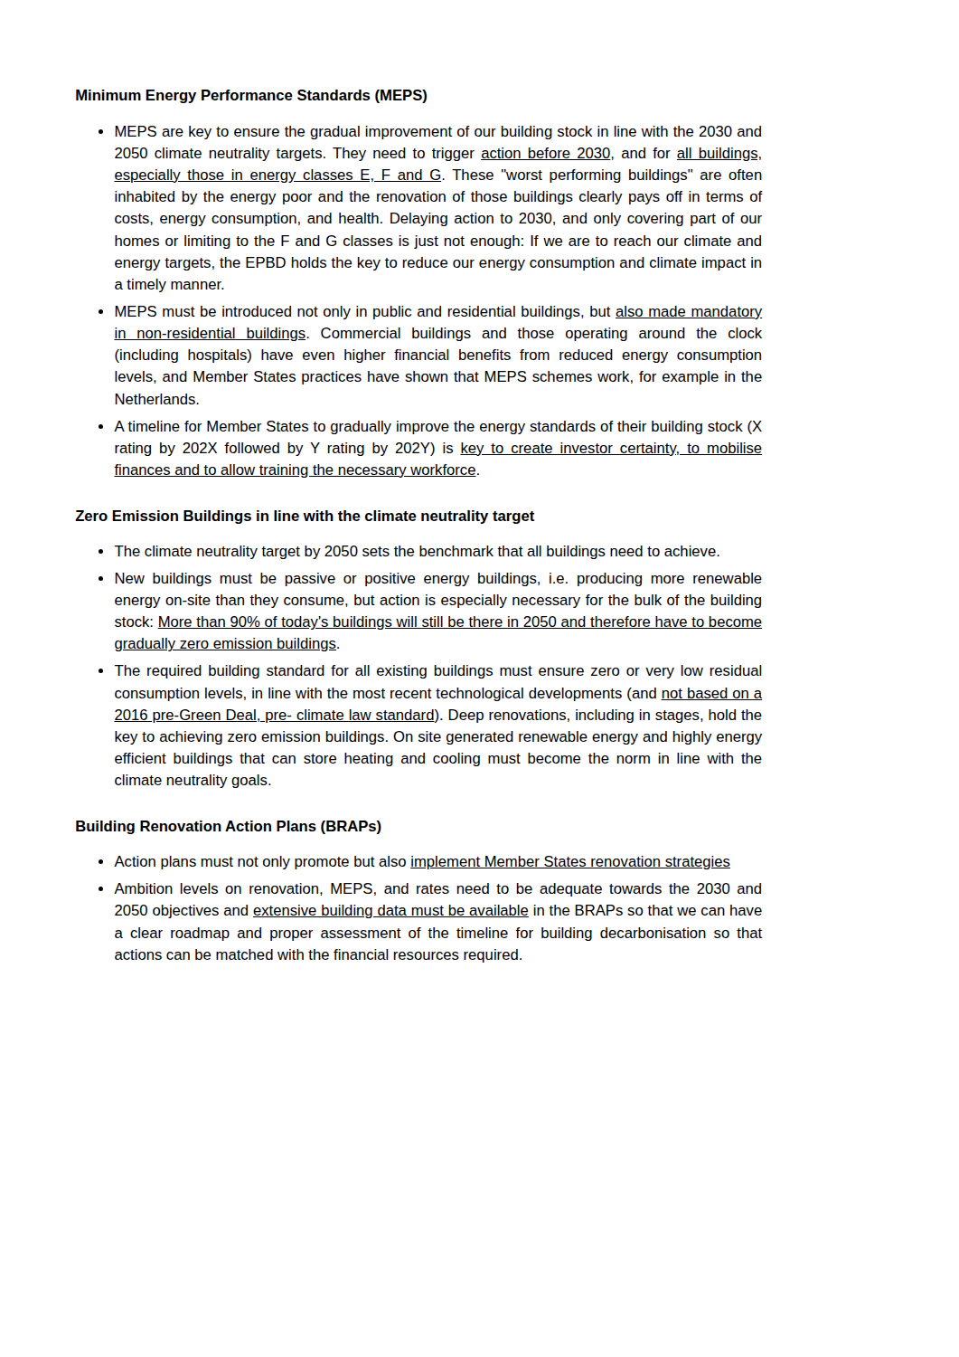Minimum Energy Performance Standards (MEPS)
MEPS are key to ensure the gradual improvement of our building stock in line with the 2030 and 2050 climate neutrality targets. They need to trigger action before 2030, and for all buildings, especially those in energy classes E, F and G. These "worst performing buildings" are often inhabited by the energy poor and the renovation of those buildings clearly pays off in terms of costs, energy consumption, and health. Delaying action to 2030, and only covering part of our homes or limiting to the F and G classes is just not enough: If we are to reach our climate and energy targets, the EPBD holds the key to reduce our energy consumption and climate impact in a timely manner.
MEPS must be introduced not only in public and residential buildings, but also made mandatory in non-residential buildings. Commercial buildings and those operating around the clock (including hospitals) have even higher financial benefits from reduced energy consumption levels, and Member States practices have shown that MEPS schemes work, for example in the Netherlands.
A timeline for Member States to gradually improve the energy standards of their building stock (X rating by 202X followed by Y rating by 202Y) is key to create investor certainty, to mobilise finances and to allow training the necessary workforce.
Zero Emission Buildings in line with the climate neutrality target
The climate neutrality target by 2050 sets the benchmark that all buildings need to achieve.
New buildings must be passive or positive energy buildings, i.e. producing more renewable energy on-site than they consume, but action is especially necessary for the bulk of the building stock: More than 90% of today's buildings will still be there in 2050 and therefore have to become gradually zero emission buildings.
The required building standard for all existing buildings must ensure zero or very low residual consumption levels, in line with the most recent technological developments (and not based on a 2016 pre-Green Deal, pre- climate law standard). Deep renovations, including in stages, hold the key to achieving zero emission buildings. On site generated renewable energy and highly energy efficient buildings that can store heating and cooling must become the norm in line with the climate neutrality goals.
Building Renovation Action Plans (BRAPs)
Action plans must not only promote but also implement Member States renovation strategies
Ambition levels on renovation, MEPS, and rates need to be adequate towards the 2030 and 2050 objectives and extensive building data must be available in the BRAPs so that we can have a clear roadmap and proper assessment of the timeline for building decarbonisation so that actions can be matched with the financial resources required.